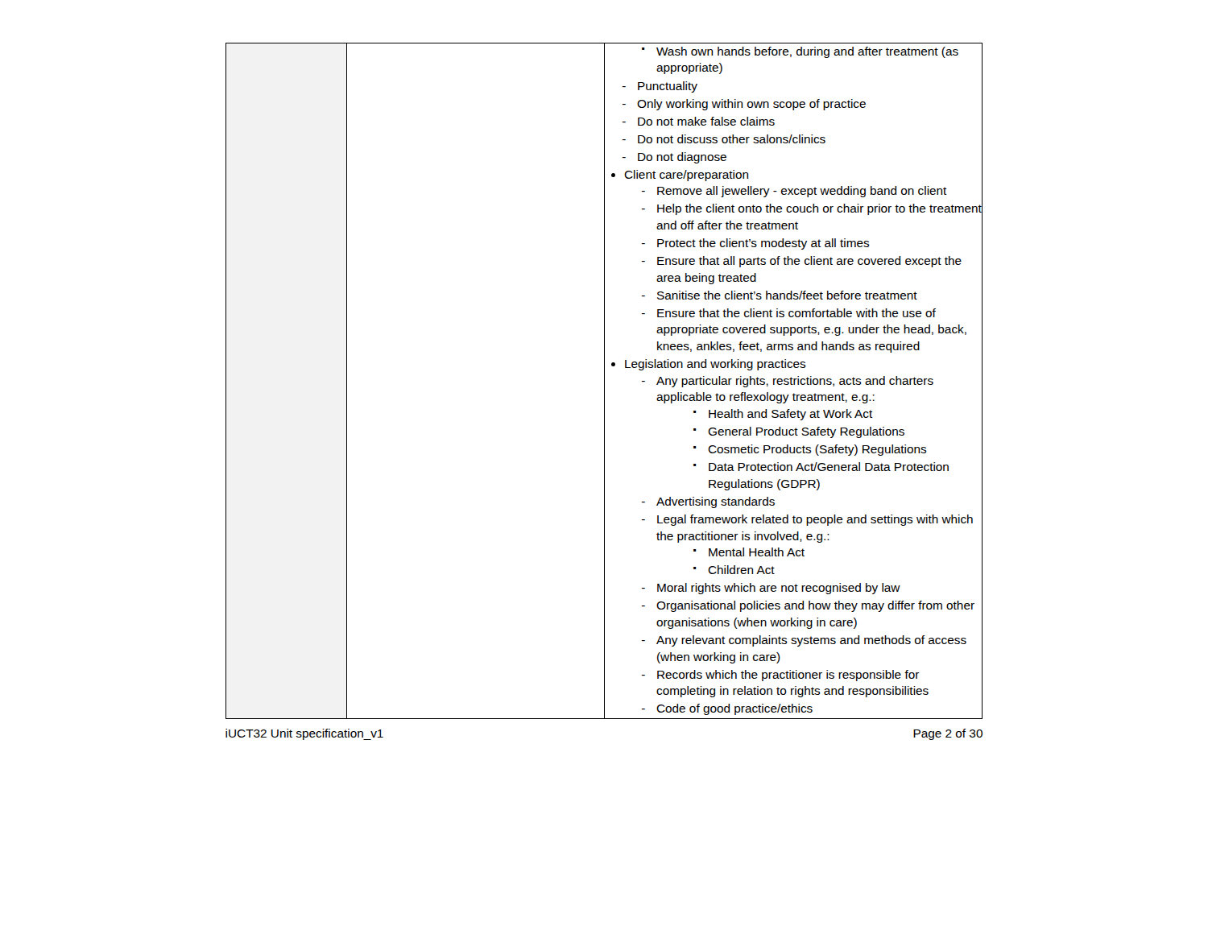| | | Wash own hands before, during and after treatment (as appropriate) Punctuality Only working within own scope of practice Do not make false claims Do not discuss other salons/clinics Do not diagnose Client care/preparation Remove all jewellery - except wedding band on client Help the client onto the couch or chair prior to the treatment and off after the treatment Protect the client’s modesty at all times Ensure that all parts of the client are covered except the area being treated Sanitise the client’s hands/feet before treatment Ensure that the client is comfortable with the use of appropriate covered supports, e.g. under the head, back, knees, ankles, feet, arms and hands as required Legislation and working practices Any particular rights, restrictions, acts and charters applicable to reflexology treatment, e.g.: Health and Safety at Work Act General Product Safety Regulations Cosmetic Products (Safety) Regulations Data Protection Act/General Data Protection Regulations (GDPR) Advertising standards Legal framework related to people and settings with which the practitioner is involved, e.g.: Mental Health Act Children Act Moral rights which are not recognised by law Organisational policies and how they may differ from other organisations (when working in care) Any relevant complaints systems and methods of access (when working in care) Records which the practitioner is responsible for completing in relation to rights and responsibilities Code of good practice/ethics |
iUCT32 Unit specification_v1
Page 2 of 30